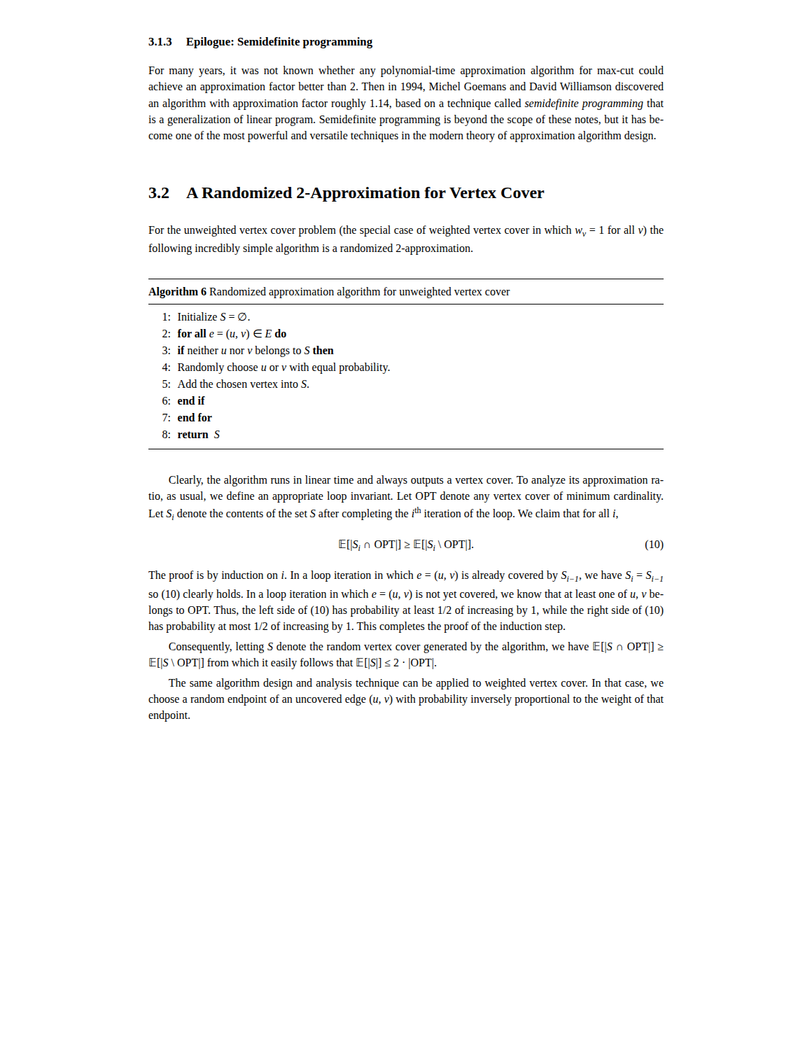3.1.3 Epilogue: Semidefinite programming
For many years, it was not known whether any polynomial-time approximation algorithm for max-cut could achieve an approximation factor better than 2. Then in 1994, Michel Goemans and David Williamson discovered an algorithm with approximation factor roughly 1.14, based on a technique called semidefinite programming that is a generalization of linear program. Semidefinite programming is beyond the scope of these notes, but it has become one of the most powerful and versatile techniques in the modern theory of approximation algorithm design.
3.2 A Randomized 2-Approximation for Vertex Cover
For the unweighted vertex cover problem (the special case of weighted vertex cover in which wv = 1 for all v) the following incredibly simple algorithm is a randomized 2-approximation.
Algorithm 6 Randomized approximation algorithm for unweighted vertex cover
Initialize S = ∅.
for all e = (u, v) ∈ E do
if neither u nor v belongs to S then
Randomly choose u or v with equal probability.
Add the chosen vertex into S.
end if
end for
return S
Clearly, the algorithm runs in linear time and always outputs a vertex cover. To analyze its approximation ratio, as usual, we define an appropriate loop invariant. Let OPT denote any vertex cover of minimum cardinality. Let Si denote the contents of the set S after completing the ith iteration of the loop. We claim that for all i,
𝔼[|Si ∩ OPT|] ≥ 𝔼[|Si \ OPT|]. (10)
The proof is by induction on i. In a loop iteration in which e = (u, v) is already covered by Si−1, we have Si = Si−1 so (10) clearly holds. In a loop iteration in which e = (u, v) is not yet covered, we know that at least one of u, v belongs to OPT. Thus, the left side of (10) has probability at least 1/2 of increasing by 1, while the right side of (10) has probability at most 1/2 of increasing by 1. This completes the proof of the induction step.
Consequently, letting S denote the random vertex cover generated by the algorithm, we have 𝔼[|S ∩ OPT|] ≥ 𝔼[|S \ OPT|] from which it easily follows that 𝔼[|S|] ≤ 2 · |OPT|.
The same algorithm design and analysis technique can be applied to weighted vertex cover. In that case, we choose a random endpoint of an uncovered edge (u, v) with probability inversely proportional to the weight of that endpoint.